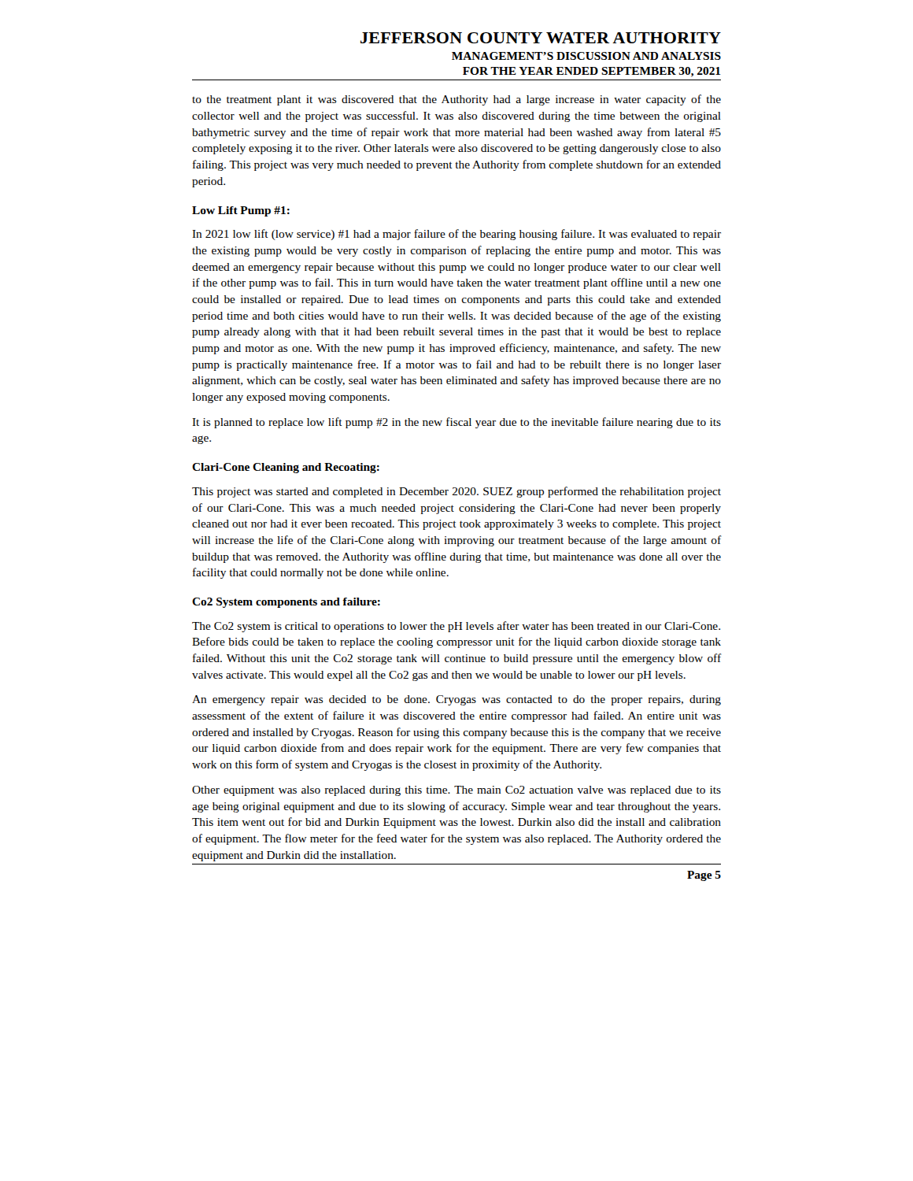JEFFERSON COUNTY WATER AUTHORITY
MANAGEMENT’S DISCUSSION AND ANALYSIS
FOR THE YEAR ENDED SEPTEMBER 30, 2021
to the treatment plant it was discovered that the Authority had a large increase in water capacity of the collector well and the project was successful. It was also discovered during the time between the original bathymetric survey and the time of repair work that more material had been washed away from lateral #5 completely exposing it to the river. Other laterals were also discovered to be getting dangerously close to also failing. This project was very much needed to prevent the Authority from complete shutdown for an extended period.
Low Lift Pump #1:
In 2021 low lift (low service) #1 had a major failure of the bearing housing failure. It was evaluated to repair the existing pump would be very costly in comparison of replacing the entire pump and motor. This was deemed an emergency repair because without this pump we could no longer produce water to our clear well if the other pump was to fail. This in turn would have taken the water treatment plant offline until a new one could be installed or repaired. Due to lead times on components and parts this could take and extended period time and both cities would have to run their wells. It was decided because of the age of the existing pump already along with that it had been rebuilt several times in the past that it would be best to replace pump and motor as one. With the new pump it has improved efficiency, maintenance, and safety. The new pump is practically maintenance free. If a motor was to fail and had to be rebuilt there is no longer laser alignment, which can be costly, seal water has been eliminated and safety has improved because there are no longer any exposed moving components.
It is planned to replace low lift pump #2 in the new fiscal year due to the inevitable failure nearing due to its age.
Clari-Cone Cleaning and Recoating:
This project was started and completed in December 2020. SUEZ group performed the rehabilitation project of our Clari-Cone. This was a much needed project considering the Clari-Cone had never been properly cleaned out nor had it ever been recoated. This project took approximately 3 weeks to complete. This project will increase the life of the Clari-Cone along with improving our treatment because of the large amount of buildup that was removed. the Authority was offline during that time, but maintenance was done all over the facility that could normally not be done while online.
Co2 System components and failure:
The Co2 system is critical to operations to lower the pH levels after water has been treated in our Clari-Cone. Before bids could be taken to replace the cooling compressor unit for the liquid carbon dioxide storage tank failed. Without this unit the Co2 storage tank will continue to build pressure until the emergency blow off valves activate. This would expel all the Co2 gas and then we would be unable to lower our pH levels.
An emergency repair was decided to be done. Cryogas was contacted to do the proper repairs, during assessment of the extent of failure it was discovered the entire compressor had failed. An entire unit was ordered and installed by Cryogas. Reason for using this company because this is the company that we receive our liquid carbon dioxide from and does repair work for the equipment. There are very few companies that work on this form of system and Cryogas is the closest in proximity of the Authority.
Other equipment was also replaced during this time. The main Co2 actuation valve was replaced due to its age being original equipment and due to its slowing of accuracy. Simple wear and tear throughout the years. This item went out for bid and Durkin Equipment was the lowest. Durkin also did the install and calibration of equipment. The flow meter for the feed water for the system was also replaced. The Authority ordered the equipment and Durkin did the installation.
Page 5